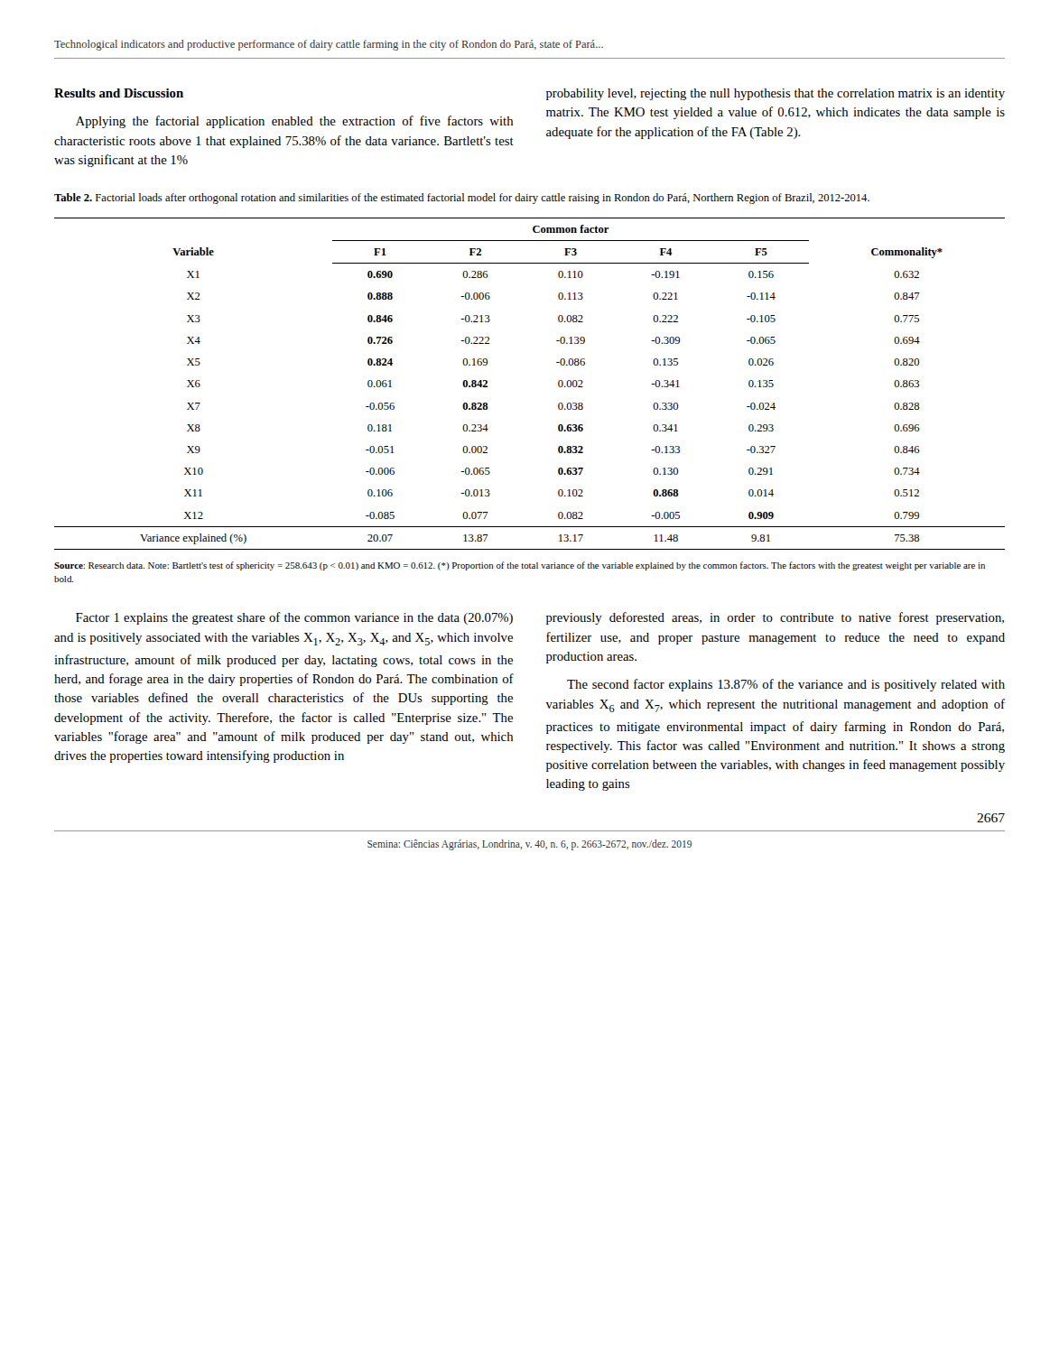Technological indicators and productive performance of dairy cattle farming in the city of Rondon do Pará, state of Pará...
Results and Discussion
Applying the factorial application enabled the extraction of five factors with characteristic roots above 1 that explained 75.38% of the data variance. Bartlett's test was significant at the 1%
probability level, rejecting the null hypothesis that the correlation matrix is an identity matrix. The KMO test yielded a value of 0.612, which indicates the data sample is adequate for the application of the FA (Table 2).
Table 2. Factorial loads after orthogonal rotation and similarities of the estimated factorial model for dairy cattle raising in Rondon do Pará, Northern Region of Brazil, 2012-2014.
| Variable | Common factor | Commonality* |
| --- | --- | --- |
| F1 | F2 | F3 | F4 | F5 |
| X1 | 0.690 | 0.286 | 0.110 | -0.191 | 0.156 | 0.632 |
| X2 | 0.888 | -0.006 | 0.113 | 0.221 | -0.114 | 0.847 |
| X3 | 0.846 | -0.213 | 0.082 | 0.222 | -0.105 | 0.775 |
| X4 | 0.726 | -0.222 | -0.139 | -0.309 | -0.065 | 0.694 |
| X5 | 0.824 | 0.169 | -0.086 | 0.135 | 0.026 | 0.820 |
| X6 | 0.061 | 0.842 | 0.002 | -0.341 | 0.135 | 0.863 |
| X7 | -0.056 | 0.828 | 0.038 | 0.330 | -0.024 | 0.828 |
| X8 | 0.181 | 0.234 | 0.636 | 0.341 | 0.293 | 0.696 |
| X9 | -0.051 | 0.002 | 0.832 | -0.133 | -0.327 | 0.846 |
| X10 | -0.006 | -0.065 | 0.637 | 0.130 | 0.291 | 0.734 |
| X11 | 0.106 | -0.013 | 0.102 | 0.868 | 0.014 | 0.512 |
| X12 | -0.085 | 0.077 | 0.082 | -0.005 | 0.909 | 0.799 |
| Variance explained (%) | 20.07 | 13.87 | 13.17 | 11.48 | 9.81 | 75.38 |
Source: Research data. Note: Bartlett's test of sphericity = 258.643 (p < 0.01) and KMO = 0.612. (*) Proportion of the total variance of the variable explained by the common factors. The factors with the greatest weight per variable are in bold.
Factor 1 explains the greatest share of the common variance in the data (20.07%) and is positively associated with the variables X1, X2, X3, X4, and X5, which involve infrastructure, amount of milk produced per day, lactating cows, total cows in the herd, and forage area in the dairy properties of Rondon do Pará. The combination of those variables defined the overall characteristics of the DUs supporting the development of the activity. Therefore, the factor is called "Enterprise size." The variables "forage area" and "amount of milk produced per day" stand out, which drives the properties toward intensifying production in
previously deforested areas, in order to contribute to native forest preservation, fertilizer use, and proper pasture management to reduce the need to expand production areas.
The second factor explains 13.87% of the variance and is positively related with variables X6 and X7, which represent the nutritional management and adoption of practices to mitigate environmental impact of dairy farming in Rondon do Pará, respectively. This factor was called "Environment and nutrition." It shows a strong positive correlation between the variables, with changes in feed management possibly leading to gains
2667 Semina: Ciências Agrárias, Londrina, v. 40, n. 6, p. 2663-2672, nov./dez. 2019